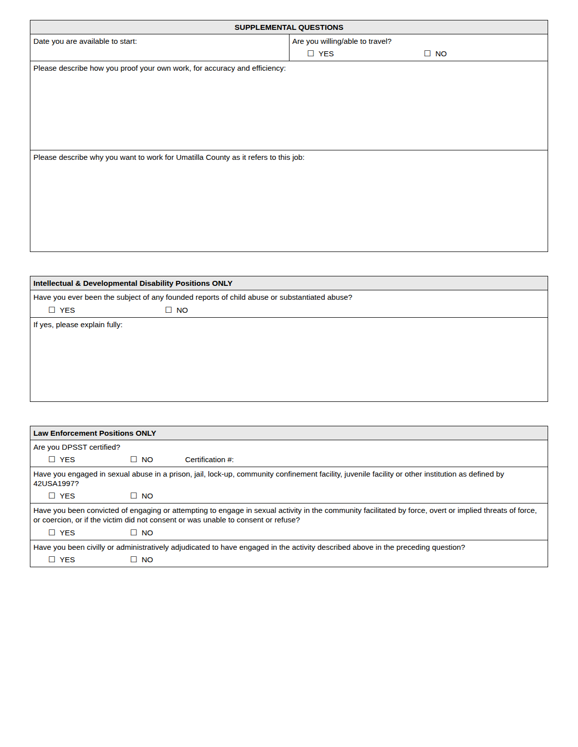| SUPPLEMENTAL QUESTIONS |
| --- |
| Date you are available to start: | Are you willing/able to travel? ☐ YES ☐ NO |
| Please describe how you proof your own work, for accuracy and efficiency: |
| Please describe why you want to work for Umatilla County as it refers to this job: |
| Intellectual & Developmental Disability Positions ONLY |
| Have you ever been the subject of any founded reports of child abuse or substantiated abuse? ☐ YES ☐ NO |
| If yes, please explain fully: |
| Law Enforcement Positions ONLY |
| Are you DPSST certified? ☐ YES ☐ NO Certification #: |
| Have you engaged in sexual abuse in a prison, jail, lock-up, community confinement facility, juvenile facility or other institution as defined by 42USA1997? ☐ YES ☐ NO |
| Have you been convicted of engaging or attempting to engage in sexual activity in the community facilitated by force, overt or implied threats of force, or coercion, or if the victim did not consent or was unable to consent or refuse? ☐ YES ☐ NO |
| Have you been civilly or administratively adjudicated to have engaged in the activity described above in the preceding question? ☐ YES ☐ NO |